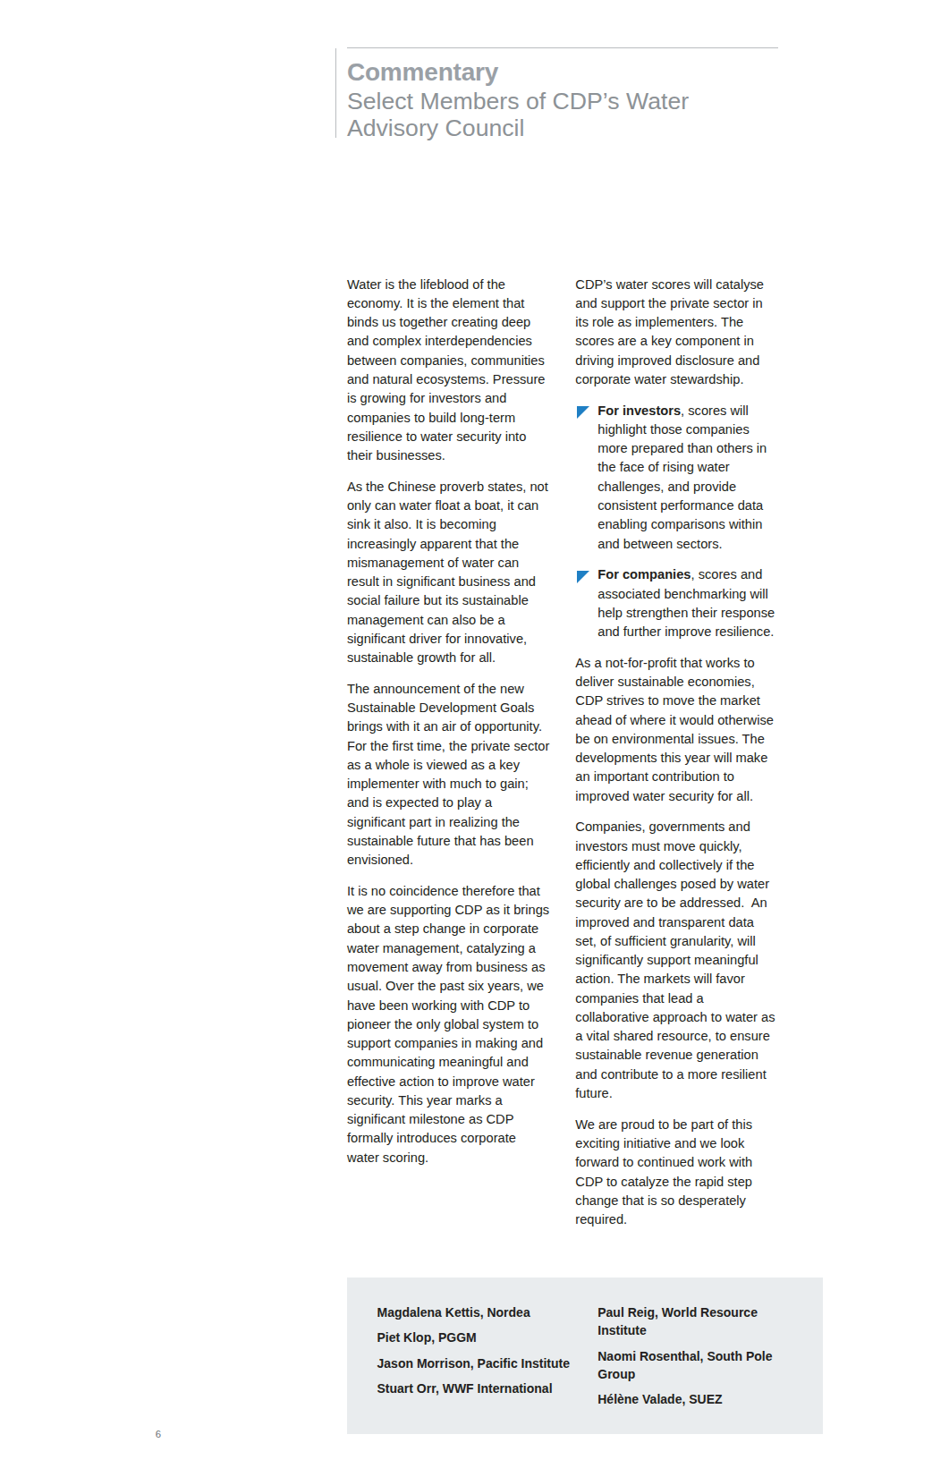Commentary Select Members of CDP’s Water Advisory Council
Water is the lifeblood of the economy. It is the element that binds us together creating deep and complex interdependencies between companies, communities and natural ecosystems. Pressure is growing for investors and companies to build long-term resilience to water security into their businesses.
As the Chinese proverb states, not only can water float a boat, it can sink it also. It is becoming increasingly apparent that the mismanagement of water can result in significant business and social failure but its sustainable management can also be a significant driver for innovative, sustainable growth for all.
The announcement of the new Sustainable Development Goals brings with it an air of opportunity. For the first time, the private sector as a whole is viewed as a key implementer with much to gain; and is expected to play a significant part in realizing the sustainable future that has been envisioned.
It is no coincidence therefore that we are supporting CDP as it brings about a step change in corporate water management, catalyzing a movement away from business as usual. Over the past six years, we have been working with CDP to pioneer the only global system to support companies in making and communicating meaningful and effective action to improve water security. This year marks a significant milestone as CDP formally introduces corporate water scoring.
CDP’s water scores will catalyse and support the private sector in its role as implementers. The scores are a key component in driving improved disclosure and corporate water stewardship.
For investors, scores will highlight those companies more prepared than others in the face of rising water challenges, and provide consistent performance data enabling comparisons within and between sectors.
For companies, scores and associated benchmarking will help strengthen their response and further improve resilience.
As a not-for-profit that works to deliver sustainable economies, CDP strives to move the market ahead of where it would otherwise be on environmental issues. The developments this year will make an important contribution to improved water security for all.
Companies, governments and investors must move quickly, efficiently and collectively if the global challenges posed by water security are to be addressed. An improved and transparent data set, of sufficient granularity, will significantly support meaningful action. The markets will favor companies that lead a collaborative approach to water as a vital shared resource, to ensure sustainable revenue generation and contribute to a more resilient future.
We are proud to be part of this exciting initiative and we look forward to continued work with CDP to catalyze the rapid step change that is so desperately required.
Magdalena Kettis, Nordea
Piet Klop, PGGM
Jason Morrison, Pacific Institute
Stuart Orr, WWF International
Paul Reig, World Resource Institute
Naomi Rosenthal, South Pole Group
Hélène Valade, SUEZ
6